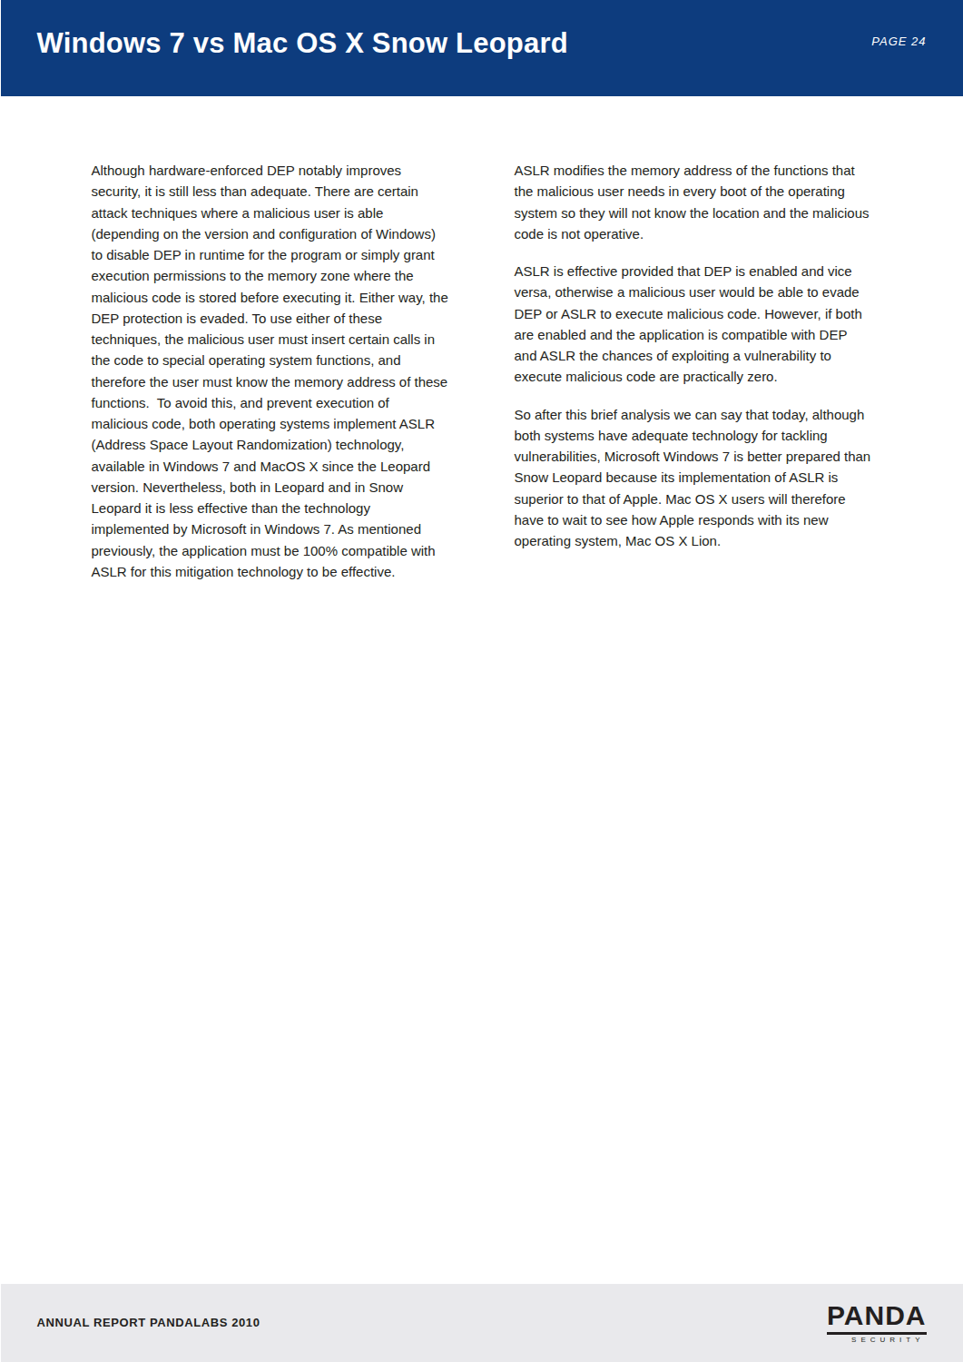Windows 7 vs Mac OS X Snow Leopard
PAGE 24
Although hardware-enforced DEP notably improves security, it is still less than adequate. There are certain attack techniques where a malicious user is able (depending on the version and configuration of Windows) to disable DEP in runtime for the program or simply grant execution permissions to the memory zone where the malicious code is stored before executing it. Either way, the DEP protection is evaded. To use either of these techniques, the malicious user must insert certain calls in the code to special operating system functions, and therefore the user must know the memory address of these functions. To avoid this, and prevent execution of malicious code, both operating systems implement ASLR (Address Space Layout Randomization) technology, available in Windows 7 and MacOS X since the Leopard version. Nevertheless, both in Leopard and in Snow Leopard it is less effective than the technology implemented by Microsoft in Windows 7. As mentioned previously, the application must be 100% compatible with ASLR for this mitigation technology to be effective.
ASLR modifies the memory address of the functions that the malicious user needs in every boot of the operating system so they will not know the location and the malicious code is not operative.
ASLR is effective provided that DEP is enabled and vice versa, otherwise a malicious user would be able to evade DEP or ASLR to execute malicious code. However, if both are enabled and the application is compatible with DEP and ASLR the chances of exploiting a vulnerability to execute malicious code are practically zero.
So after this brief analysis we can say that today, although both systems have adequate technology for tackling vulnerabilities, Microsoft Windows 7 is better prepared than Snow Leopard because its implementation of ASLR is superior to that of Apple. Mac OS X users will therefore have to wait to see how Apple responds with its new operating system, Mac OS X Lion.
ANNUAL REPORT PANDALABS 2010
PANDA SECURITY